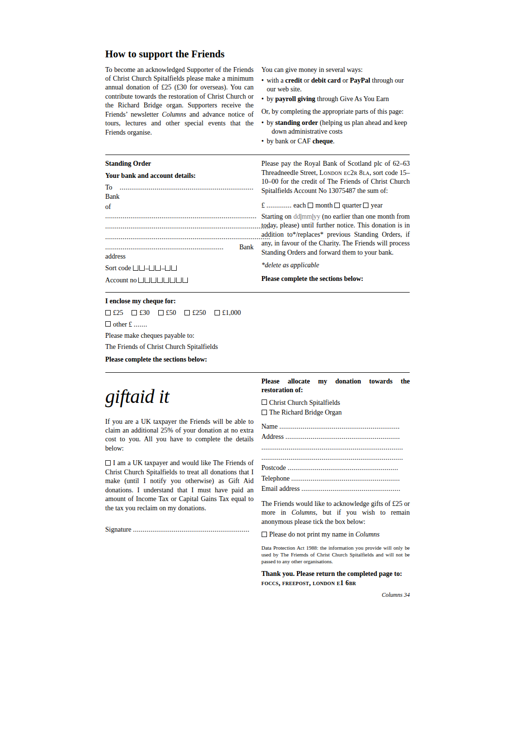How to support the Friends
To become an acknowledged Supporter of the Friends of Christ Church Spitalfields please make a minimum annual donation of £25 (£30 for overseas). You can contribute towards the restoration of Christ Church or the Richard Bridge organ. Supporters receive the Friends’ newsletter Columns and advance notice of tours, lectures and other special events that the Friends organise.
You can give money in several ways:
with a credit or debit card or PayPal through our our web site.
by payroll giving through Give As You Earn
Or, by completing the appropriate parts of this page:
by standing order (helping us plan ahead and keep down administrative costs
by bank or CAF cheque.
Standing Order
Your bank and account details:
To ..................................................................... Bank
of ..............................................................................
.....................................................................................
.....................................................................................
............................................................. Bank address
Sort code – –
Account no
Please pay the Royal Bank of Scotland plc of 62–63 Threadneedle Street, London ec2r 8la, sort code 15–10–00 for the credit of The Friends of Christ Church Spitalfields Account No 13075487 the sum of:
£ ............. each month quarter year
Starting on dd|mm|yy (no earlier than one month from today, please) until further notice. This donation is in addition to*/replaces* previous Standing Orders, if any, in favour of the Charity. The Friends will process Standing Orders and forward them to your bank.
*delete as applicable
Please complete the sections below:
I enclose my cheque for:
£25 £30 £50 £250 £1,000
other £ .......
Please make cheques payable to:
The Friends of Christ Church Spitalfields
Please complete the sections below:
giftaid it
If you are a UK taxpayer the Friends will be able to claim an additional 25% of your donation at no extra cost to you. All you have to complete the details below:
I am a UK taxpayer and would like The Friends of Christ Church Spitalfields to treat all donations that I make (until I notify you otherwise) as Gift Aid donations. I understand that I must have paid an amount of Income Tax or Capital Gains Tax equal to the tax you reclaim on my donations.
Signature ............................................................
Please allocate my donation towards the restoration of:
Christ Church Spitalfields
The Richard Bridge Organ
Name ..............................................................
Address ...........................................................
.........................................................................
.........................................................................
Postcode .........................................................
Telephone ........................................................
Email address ...................................................
The Friends would like to acknowledge gifts of £25 or more in Columns, but if you wish to remain anonymous please tick the box below:
Please do not print my name in Columns
Data Protection Act 1988: the information you provide will only be used by The Friemds of Christ Church Spitalfields and will not be passed to any other organisations.
Thank you. Please return the completed page to:
foccs, freepost, london e1 6br
Columns 34